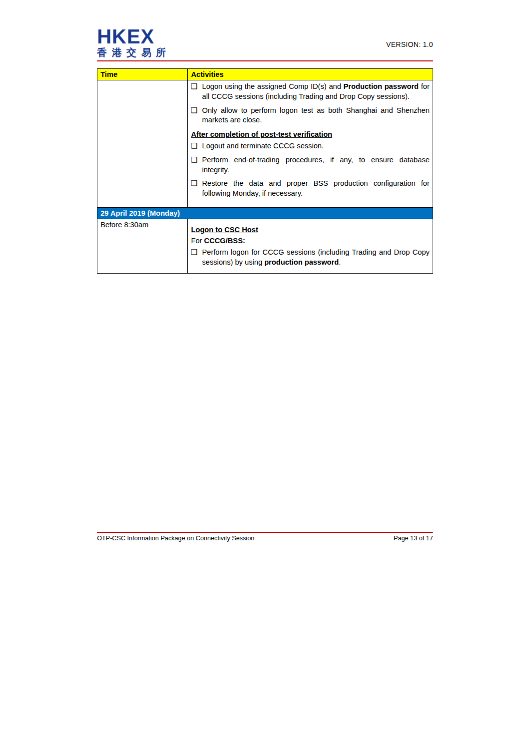HKEX
香 港 交 易 所
VERSION: 1.0
| Time | Activities |
| | Logon using the assigned Comp ID(s) and Production password for all CCCG sessions (including Trading and Drop Copy sessions). Only allow to perform logon test as both Shanghai and Shenzhen markets are close. After completion of post-test verification Logout and terminate CCCG session. Perform end-of-trading procedures, if any, to ensure database integrity. Restore the data and proper BSS production configuration for following Monday, if necessary. |
| 29 April 2019 (Monday) |
| Before 8:30am | Logon to CSC Host For CCCG/BSS: Perform logon for CCCG sessions (including Trading and Drop Copy sessions) by using production password . |
OTP-CSC Information Package on Connectivity Session
Page 13 of 17